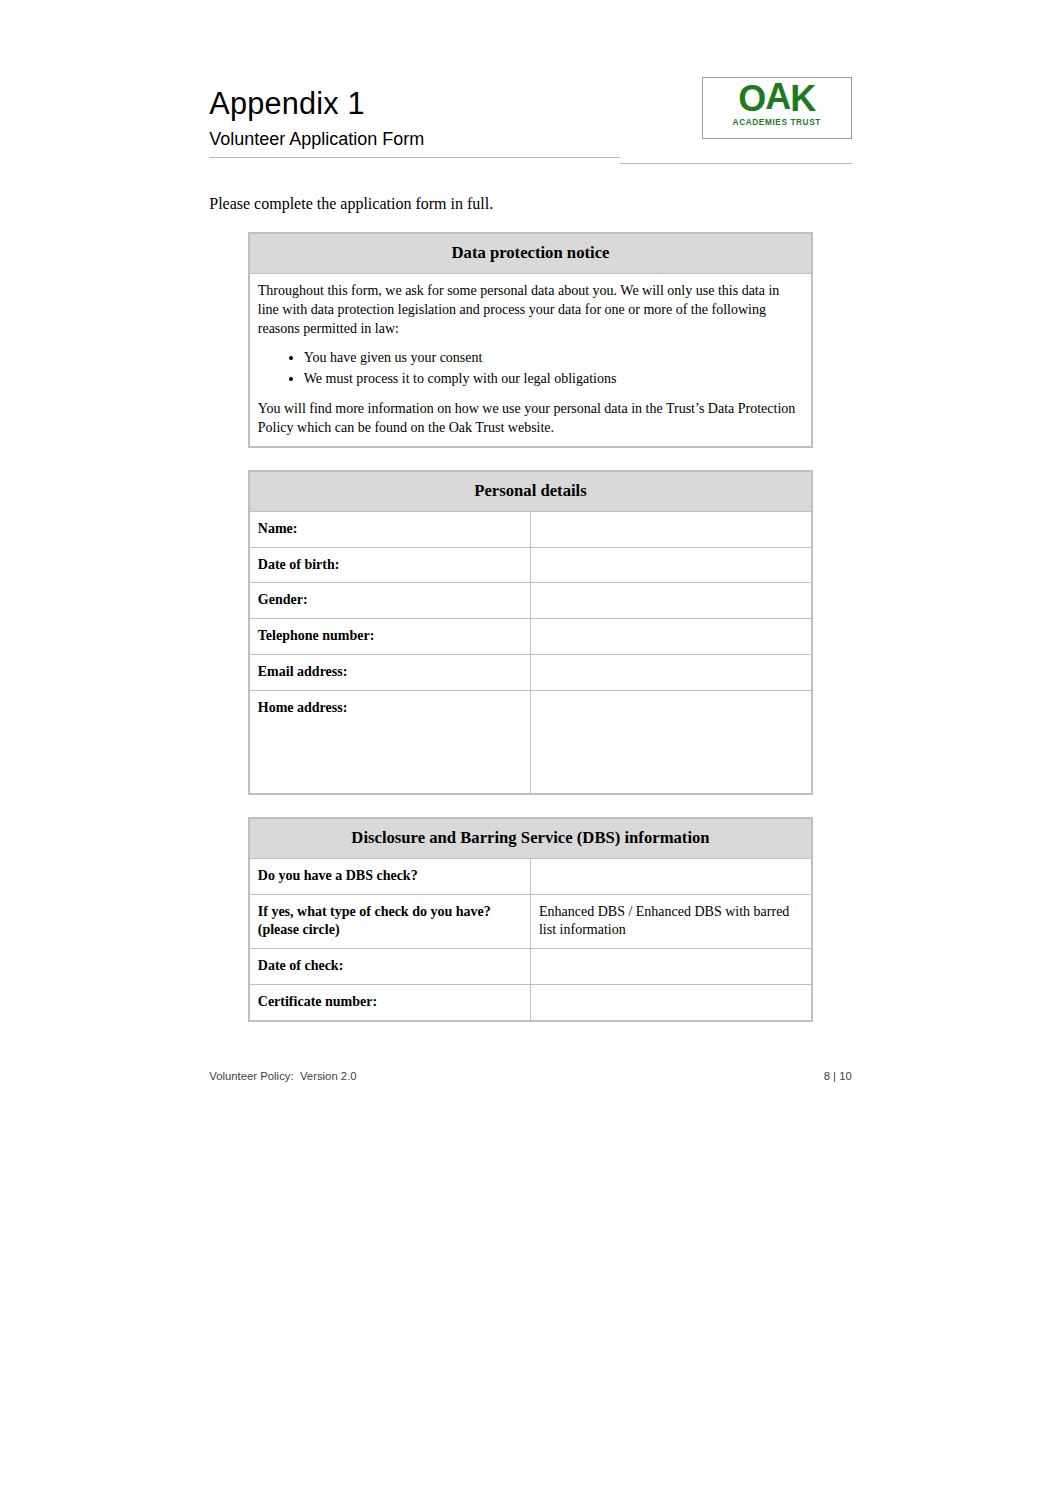Appendix 1
Volunteer Application Form
OAK
ACADEMIES TRUST
Please complete the application form in full.
| Data protection notice |
| --- |
| Throughout this form, we ask for some personal data about you. We will only use this data in line with data protection legislation and process your data for one or more of the following reasons permitted in law: You have given us your consent We must process it to comply with our legal obligations You will find more information on how we use your personal data in the Trust’s Data Protection Policy which can be found on the Oak Trust website. |
| Personal details |
| --- |
| Name: | |
| Date of birth: | |
| Gender: | |
| Telephone number: | |
| Email address: | |
| Home address: | |
| Disclosure and Barring Service (DBS) information |
| --- |
| Do you have a DBS check? | |
| If yes, what type of check do you have? (please circle) | Enhanced DBS / Enhanced DBS with barred list information |
| Date of check: | |
| Certificate number: | |
Volunteer Policy: Version 2.0 8 | 10